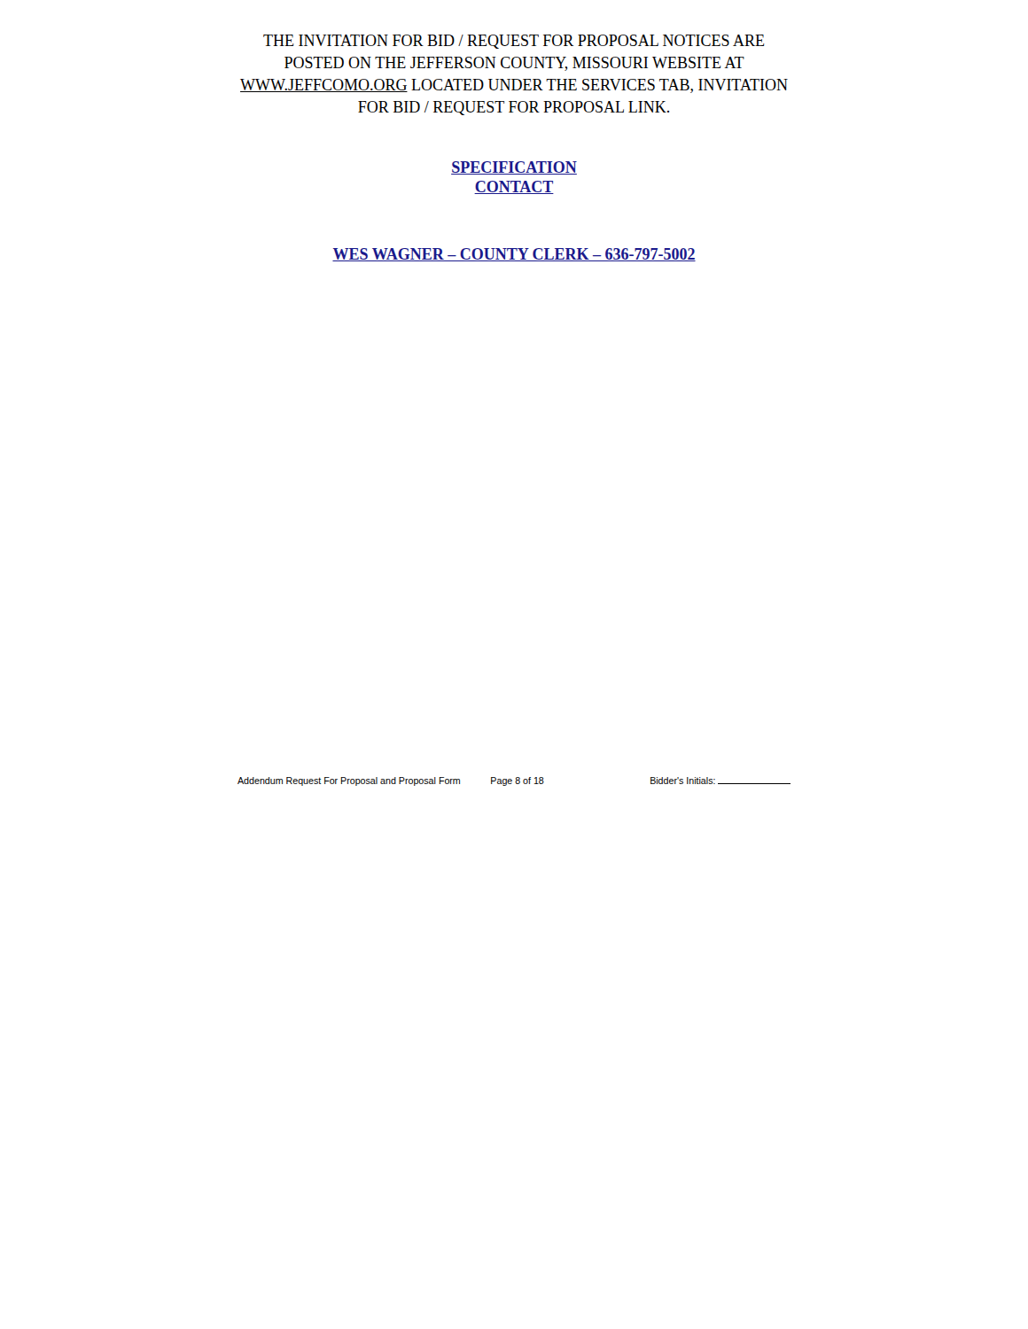THE INVITATION FOR BID / REQUEST FOR PROPOSAL NOTICES ARE POSTED ON THE JEFFERSON COUNTY, MISSOURI WEBSITE AT WWW.JEFFCOMO.ORG LOCATED UNDER THE SERVICES TAB, INVITATION FOR BID / REQUEST FOR PROPOSAL LINK.
SPECIFICATION CONTACT
WES WAGNER – COUNTY CLERK – 636-797-5002
Addendum Request For Proposal and Proposal Form Page 8 of 18 Bidder's Initials: